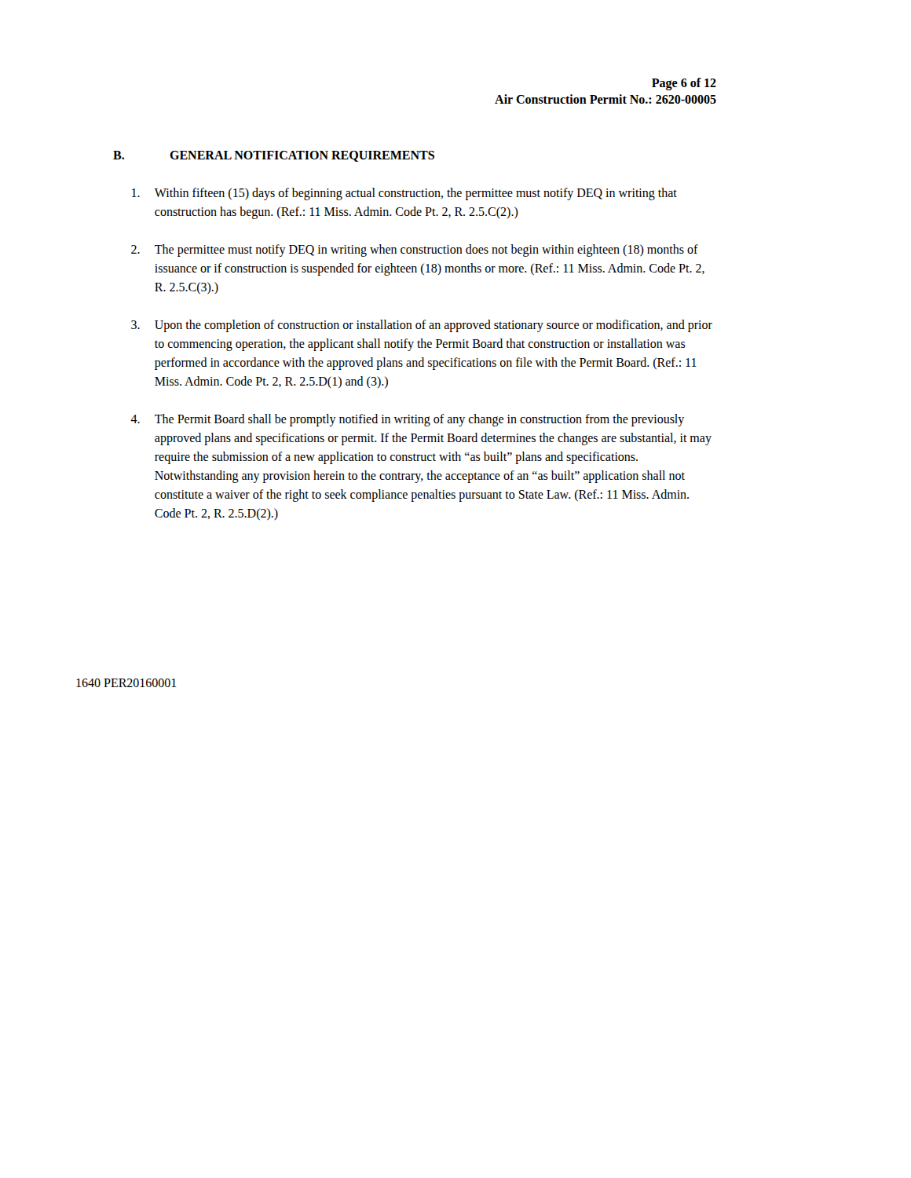Page 6 of 12
Air Construction Permit No.: 2620-00005
B. GENERAL NOTIFICATION REQUIREMENTS
Within fifteen (15) days of beginning actual construction, the permittee must notify DEQ in writing that construction has begun. (Ref.: 11 Miss. Admin. Code Pt. 2, R. 2.5.C(2).)
The permittee must notify DEQ in writing when construction does not begin within eighteen (18) months of issuance or if construction is suspended for eighteen (18) months or more. (Ref.: 11 Miss. Admin. Code Pt. 2, R. 2.5.C(3).)
Upon the completion of construction or installation of an approved stationary source or modification, and prior to commencing operation, the applicant shall notify the Permit Board that construction or installation was performed in accordance with the approved plans and specifications on file with the Permit Board. (Ref.: 11 Miss. Admin. Code Pt. 2, R. 2.5.D(1) and (3).)
The Permit Board shall be promptly notified in writing of any change in construction from the previously approved plans and specifications or permit. If the Permit Board determines the changes are substantial, it may require the submission of a new application to construct with “as built” plans and specifications. Notwithstanding any provision herein to the contrary, the acceptance of an “as built” application shall not constitute a waiver of the right to seek compliance penalties pursuant to State Law. (Ref.: 11 Miss. Admin. Code Pt. 2, R. 2.5.D(2).)
1640 PER20160001